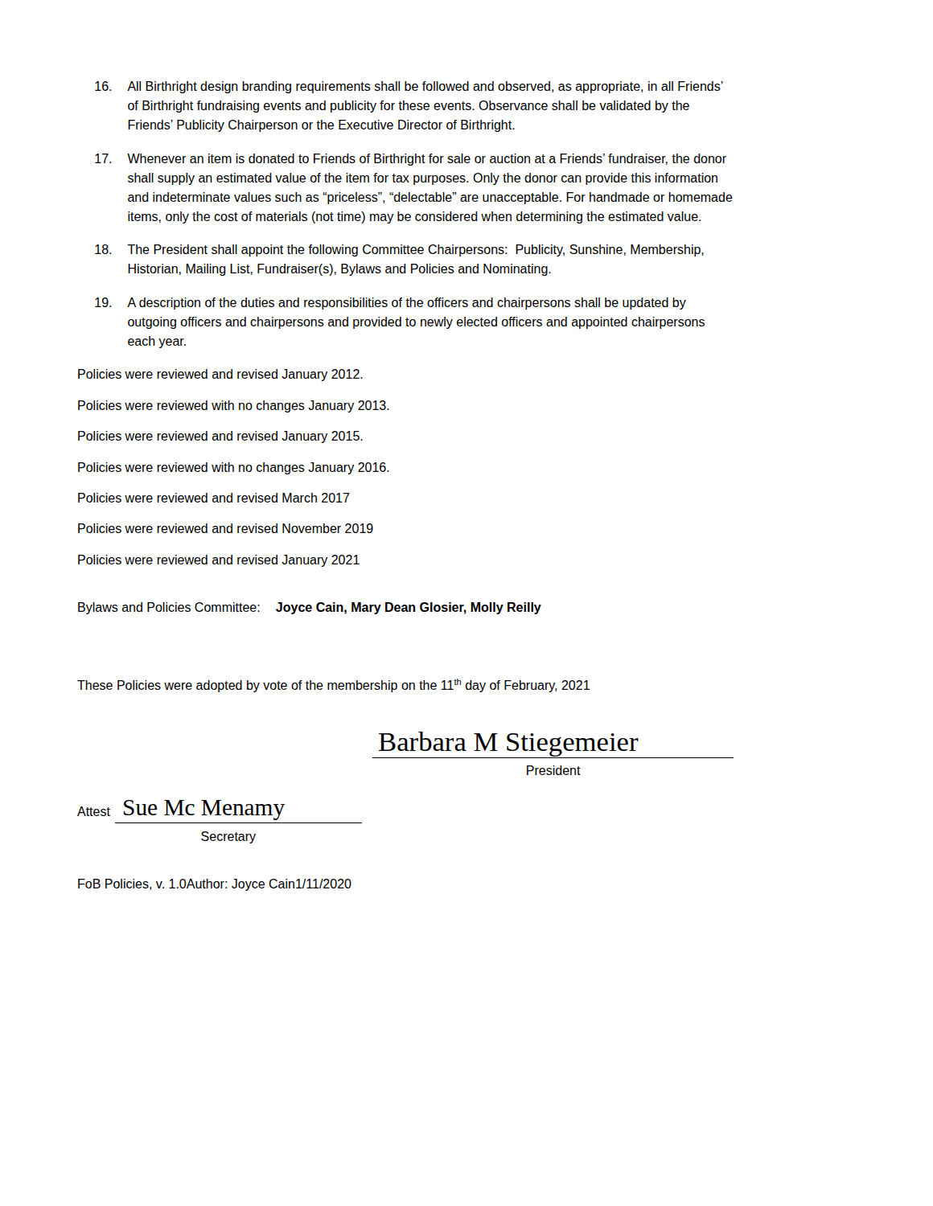All Birthright design branding requirements shall be followed and observed, as appropriate, in all Friends’ of Birthright fundraising events and publicity for these events. Observance shall be validated by the Friends’ Publicity Chairperson or the Executive Director of Birthright.
Whenever an item is donated to Friends of Birthright for sale or auction at a Friends’ fundraiser, the donor shall supply an estimated value of the item for tax purposes. Only the donor can provide this information and indeterminate values such as “priceless”, “delectable” are unacceptable. For handmade or homemade items, only the cost of materials (not time) may be considered when determining the estimated value.
The President shall appoint the following Committee Chairpersons: Publicity, Sunshine, Membership, Historian, Mailing List, Fundraiser(s), Bylaws and Policies and Nominating.
A description of the duties and responsibilities of the officers and chairpersons shall be updated by outgoing officers and chairpersons and provided to newly elected officers and appointed chairpersons each year.
Policies were reviewed and revised January 2012.
Policies were reviewed with no changes January 2013.
Policies were reviewed and revised January 2015.
Policies were reviewed with no changes January 2016.
Policies were reviewed and revised March 2017
Policies were reviewed and revised November 2019
Policies were reviewed and revised January 2021
Bylaws and Policies Committee:Joyce Cain, Mary Dean Glosier, Molly Reilly
These Policies were adopted by vote of the membership on the 11th day of February, 2021
Barbara M Stiegemeier
President
Attest Sue Mc Menamy
Secretary
FoB Policies, v. 1.0Author: Joyce Cain1/11/2020